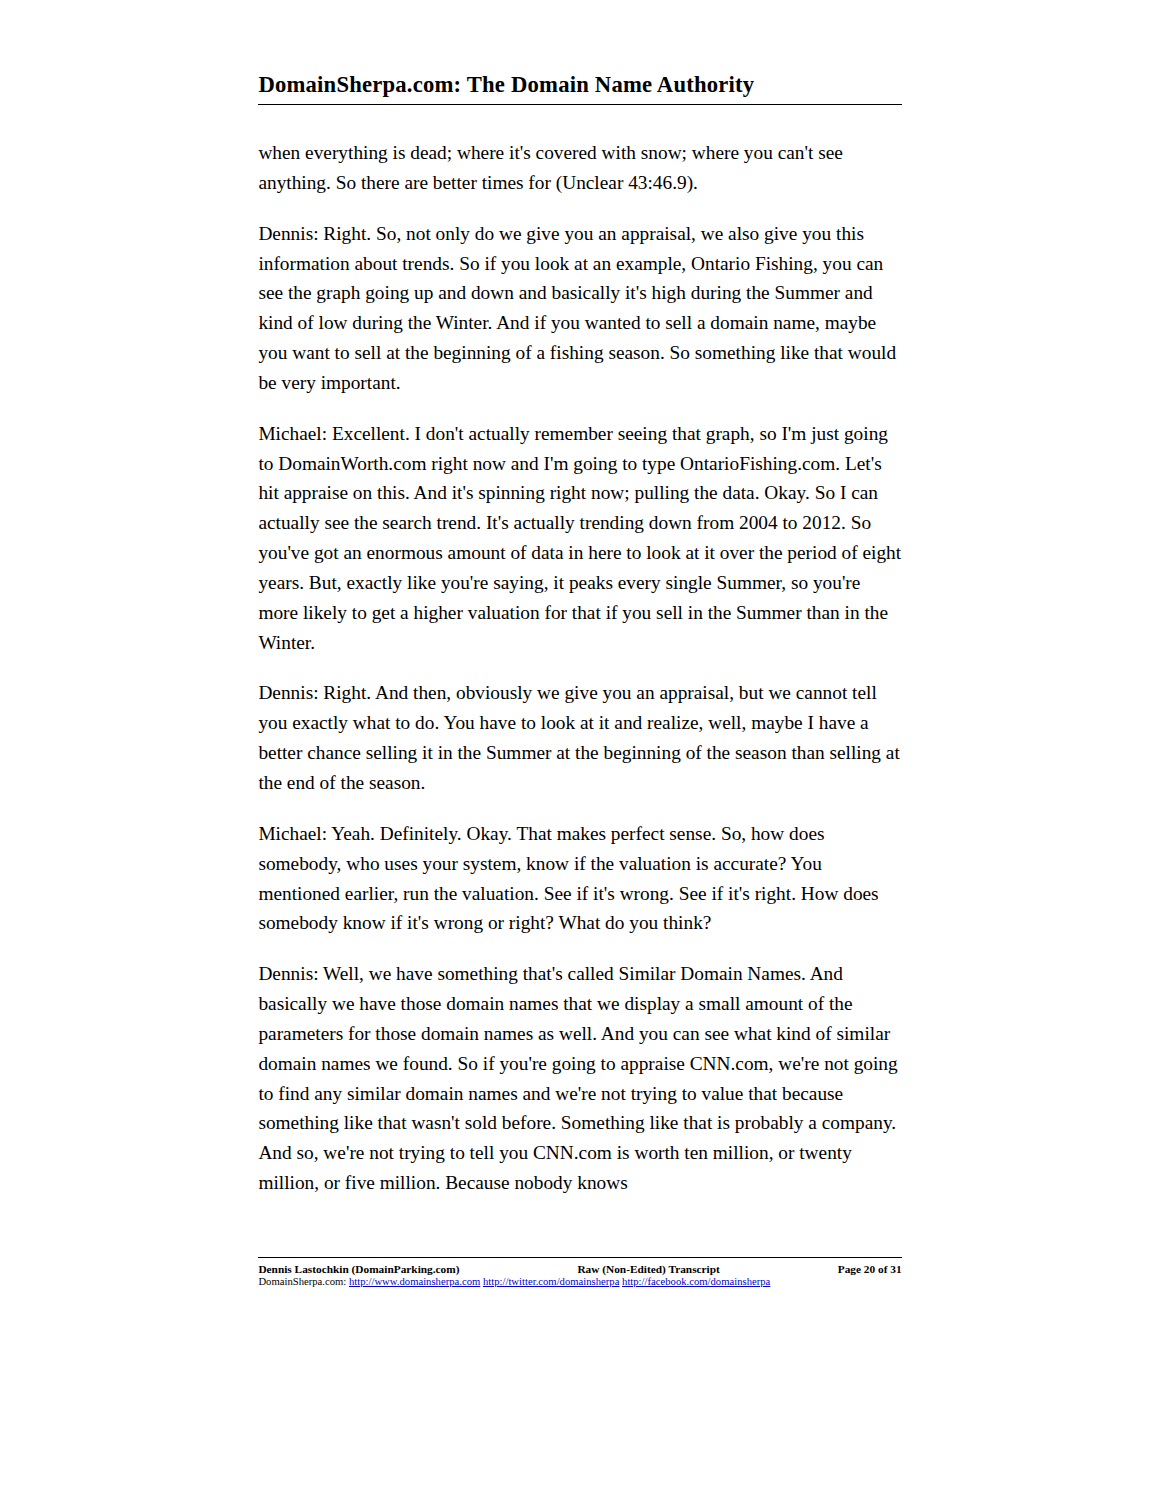DomainSherpa.com: The Domain Name Authority
when everything is dead; where it's covered with snow; where you can't see anything. So there are better times for (Unclear 43:46.9).
Dennis: Right. So, not only do we give you an appraisal, we also give you this information about trends. So if you look at an example, Ontario Fishing, you can see the graph going up and down and basically it's high during the Summer and kind of low during the Winter. And if you wanted to sell a domain name, maybe you want to sell at the beginning of a fishing season. So something like that would be very important.
Michael: Excellent. I don't actually remember seeing that graph, so I'm just going to DomainWorth.com right now and I'm going to type OntarioFishing.com. Let's hit appraise on this. And it's spinning right now; pulling the data. Okay. So I can actually see the search trend. It's actually trending down from 2004 to 2012. So you've got an enormous amount of data in here to look at it over the period of eight years. But, exactly like you're saying, it peaks every single Summer, so you're more likely to get a higher valuation for that if you sell in the Summer than in the Winter.
Dennis: Right. And then, obviously we give you an appraisal, but we cannot tell you exactly what to do. You have to look at it and realize, well, maybe I have a better chance selling it in the Summer at the beginning of the season than selling at the end of the season.
Michael: Yeah. Definitely. Okay. That makes perfect sense. So, how does somebody, who uses your system, know if the valuation is accurate? You mentioned earlier, run the valuation. See if it's wrong. See if it's right. How does somebody know if it's wrong or right? What do you think?
Dennis: Well, we have something that's called Similar Domain Names. And basically we have those domain names that we display a small amount of the parameters for those domain names as well. And you can see what kind of similar domain names we found. So if you're going to appraise CNN.com, we're not going to find any similar domain names and we're not trying to value that because something like that wasn't sold before. Something like that is probably a company. And so, we're not trying to tell you CNN.com is worth ten million, or twenty million, or five million. Because nobody knows
Dennis Lastochkin (DomainParking.com) Raw (Non-Edited) Transcript Page 20 of 31
DomainSherpa.com: http://www.domainsherpa.com http://twitter.com/domainsherpa http://facebook.com/domainsherpa